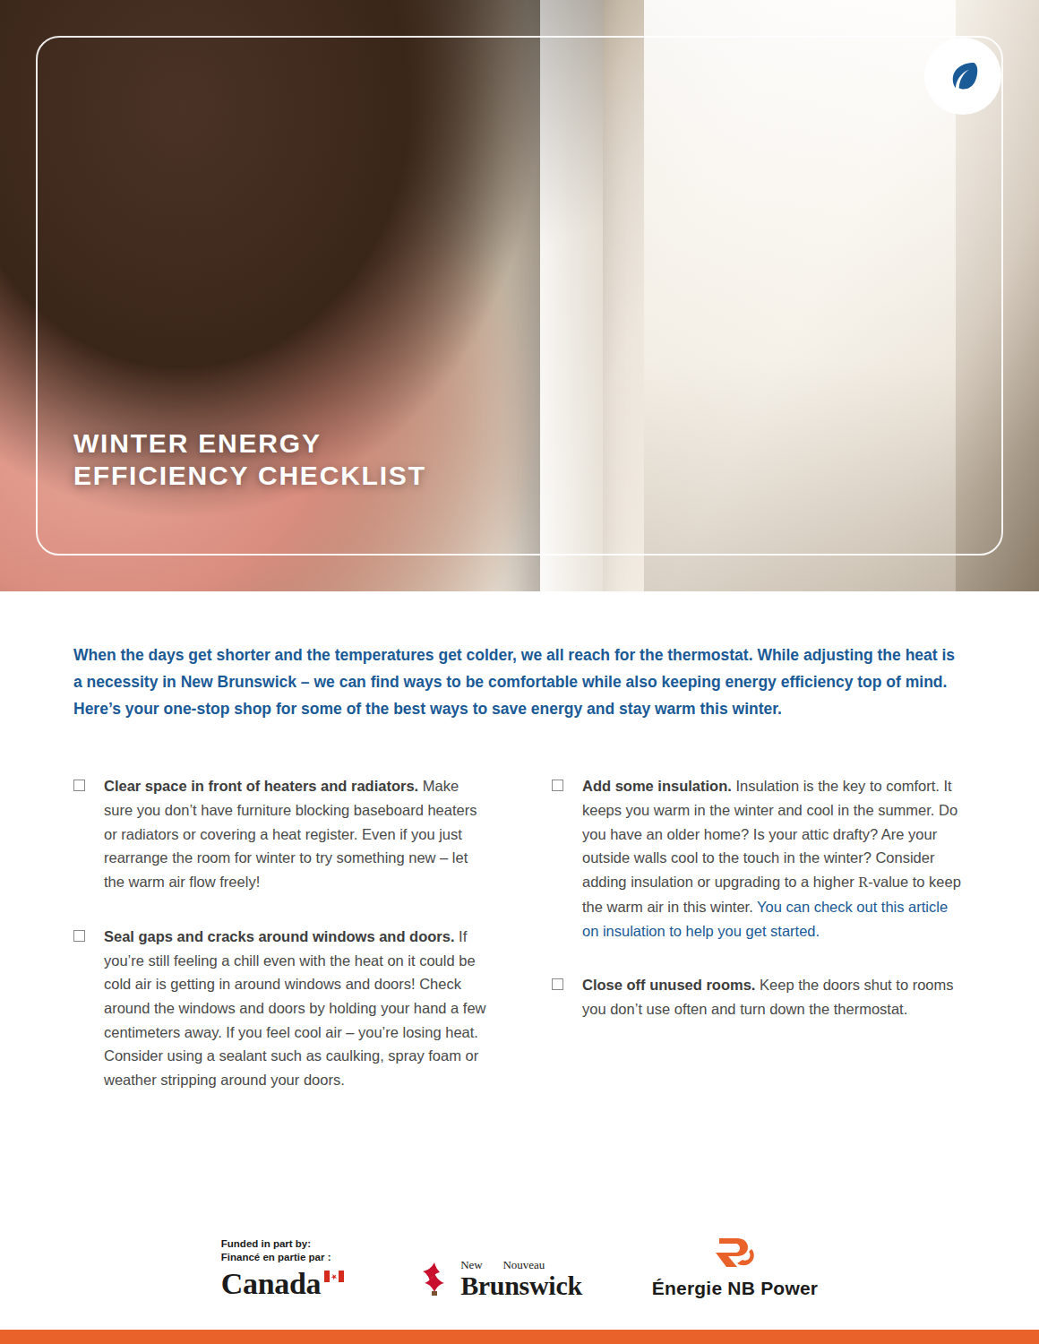Winter Energy
Efficiency Checklist
When the days get shorter and the temperatures get colder, we all reach for the thermostat. While adjusting the heat is a necessity in New Brunswick – we can find ways to be comfortable while also keeping energy efficiency top of mind. Here’s your one-stop shop for some of the best ways to save energy and stay warm this winter.
Clear space in front of heaters and radiators. Make sure you don’t have furniture blocking baseboard heaters or radiators or covering a heat register. Even if you just rearrange the room for winter to try something new – let the warm air flow freely!
Seal gaps and cracks around windows and doors. If you’re still feeling a chill even with the heat on it could be cold air is getting in around windows and doors! Check around the windows and doors by holding your hand a few centimeters away. If you feel cool air – you’re losing heat. Consider using a sealant such as caulking, spray foam or weather stripping around your doors.
Add some insulation. Insulation is the key to comfort. It keeps you warm in the winter and cool in the summer. Do you have an older home? Is your attic drafty? Are your outside walls cool to the touch in the winter? Consider adding insulation or upgrading to a higher R-value to keep the warm air in this winter. You can check out this article on insulation to help you get started.
Close off unused rooms. Keep the doors shut to rooms you don’t use often and turn down the thermostat.
Funded in part by:
Financé en partie par :
Canada
New Nouveau
Brunswick
Énergie NB Power